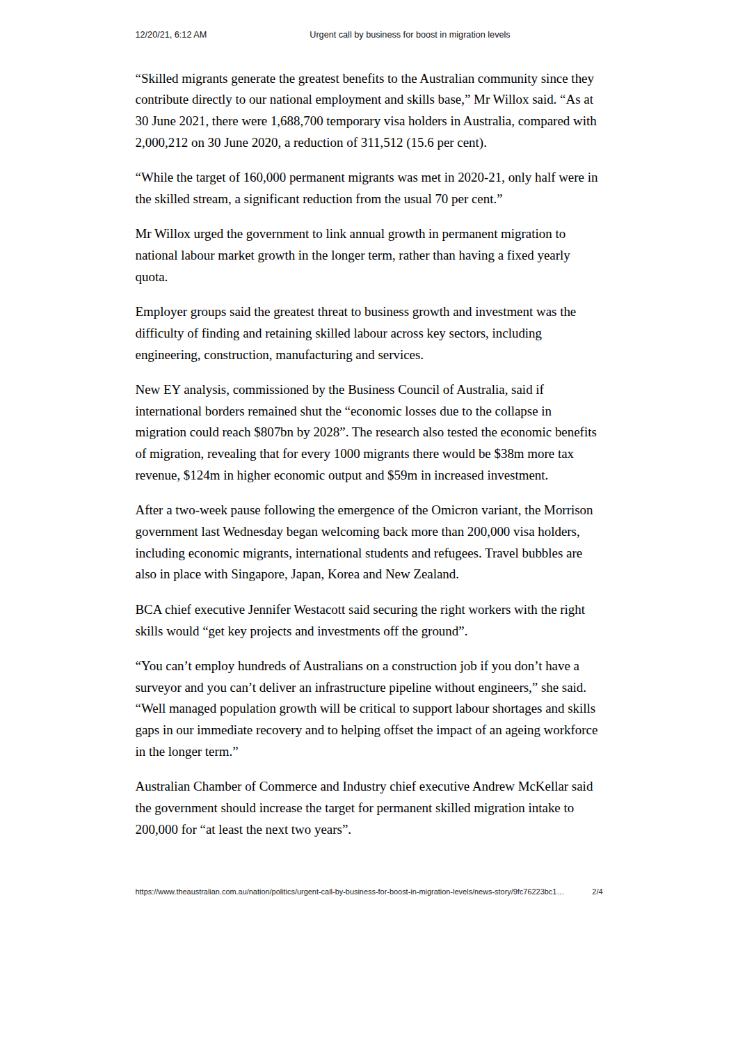12/20/21, 6:12 AM Urgent call by business for boost in migration levels
“Skilled migrants generate the greatest benefits to the Australian community since they contribute directly to our national employment and skills base,” Mr Willox said. “As at 30 June 2021, there were 1,688,700 temporary visa holders in Australia, compared with 2,000,212 on 30 June 2020, a reduction of 311,512 (15.6 per cent).
“While the target of 160,000 permanent migrants was met in 2020-21, only half were in the skilled stream, a significant reduction from the usual 70 per cent.”
Mr Willox urged the government to link annual growth in permanent migration to national labour market growth in the longer term, rather than having a fixed yearly quota.
Employer groups said the greatest threat to business growth and investment was the difficulty of finding and retaining skilled labour across key sectors, including engineering, construction, manufacturing and services.
New EY analysis, commissioned by the Business Council of Australia, said if international borders remained shut the “economic losses due to the collapse in migration could reach $807bn by 2028”. The research also tested the economic benefits of migration, revealing that for every 1000 migrants there would be $38m more tax revenue, $124m in higher economic output and $59m in increased investment.
After a two-week pause following the emergence of the Omicron variant, the Morrison government last Wednesday began welcoming back more than 200,000 visa holders, including economic migrants, international students and refugees. Travel bubbles are also in place with Singapore, Japan, Korea and New Zealand.
BCA chief executive Jennifer Westacott said securing the right workers with the right skills would “get key projects and investments off the ground”.
“You can’t employ hundreds of Australians on a construction job if you don’t have a surveyor and you can’t deliver an infrastructure pipeline without engineers,” she said. “Well managed population growth will be critical to support labour shortages and skills gaps in our immediate recovery and to helping offset the impact of an ageing workforce in the longer term.”
Australian Chamber of Commerce and Industry chief executive Andrew McKellar said the government should increase the target for permanent skilled migration intake to 200,000 for “at least the next two years”.
https://www.theaustralian.com.au/nation/politics/urgent-call-by-business-for-boost-in-migration-levels/news-story/9fc76223bc14b81bd87beca4846… 2/4